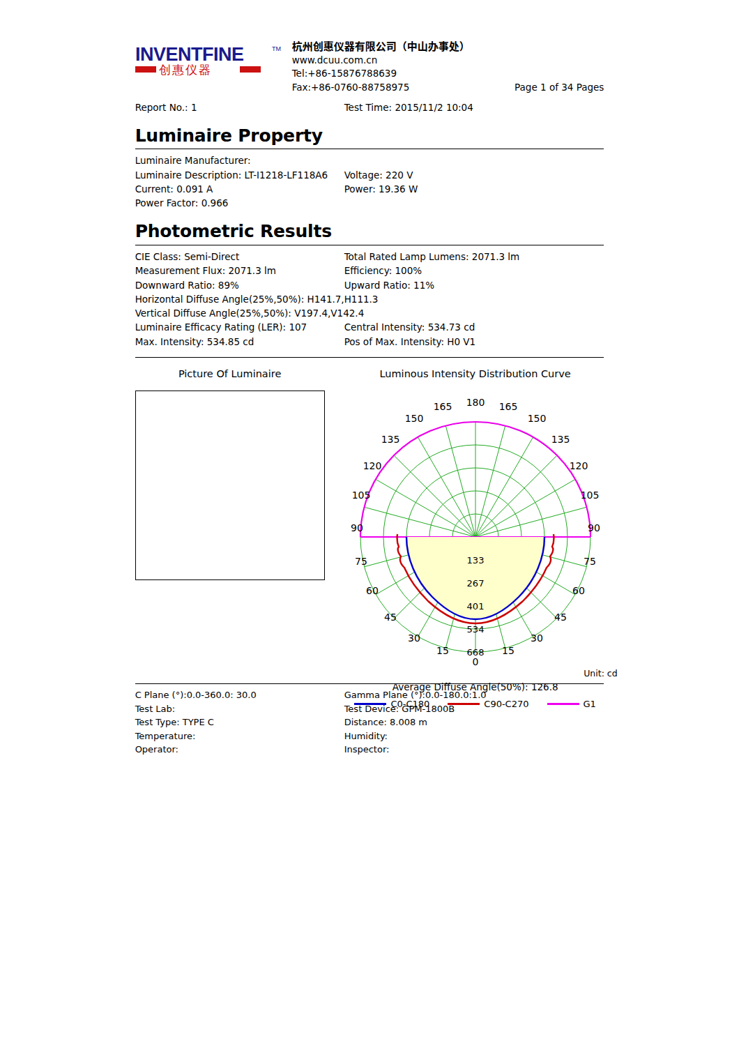INVENTFINE TM 创惠仪器
杭州创惠仪器有限公司（中山办事处）
www.dcuu.com.cn
Tel:+86-15876788639
Fax:+86-0760-88758975 Page 1 of 34 Pages
Report No.: 1
Test Time: 2015/11/2 10:04
Luminaire Property
Luminaire Manufacturer:
Luminaire Description: LT-I1218-LF118A6
Voltage: 220 V
Current: 0.091 A
Power: 19.36 W
Power Factor: 0.966
Photometric Results
CIE Class: Semi-Direct
Total Rated Lamp Lumens: 2071.3 lm
Measurement Flux: 2071.3 lm
Efficiency: 100%
Downward Ratio: 89%
Upward Ratio: 11%
Horizontal Diffuse Angle(25%,50%): H141.7,H111.3
Vertical Diffuse Angle(25%,50%): V197.4,V142.4
Luminaire Efficacy Rating (LER): 107
Central Intensity: 534.73 cd
Max. Intensity: 534.85 cd
Pos of Max. Intensity: H0 V1
Picture Of Luminaire
Luminous Intensity Distribution Curve
133 267 401 534 668 180 165 165 150 150 135 135 120 120 105 105 90 90 75 75 60 60 45 45 30 30 15 15 0
Unit: cd
Average Diffuse Angle(50%): 126.8
C0-C180 C90-C270 G1
C Plane (°):0.0-360.0: 30.0
Test Lab:
Test Type: TYPE C
Temperature:
Operator:
Gamma Plane (°):0.0-180.0:1.0
Test Device: GPM-1800B
Distance: 8.008 m
Humidity:
Inspector: